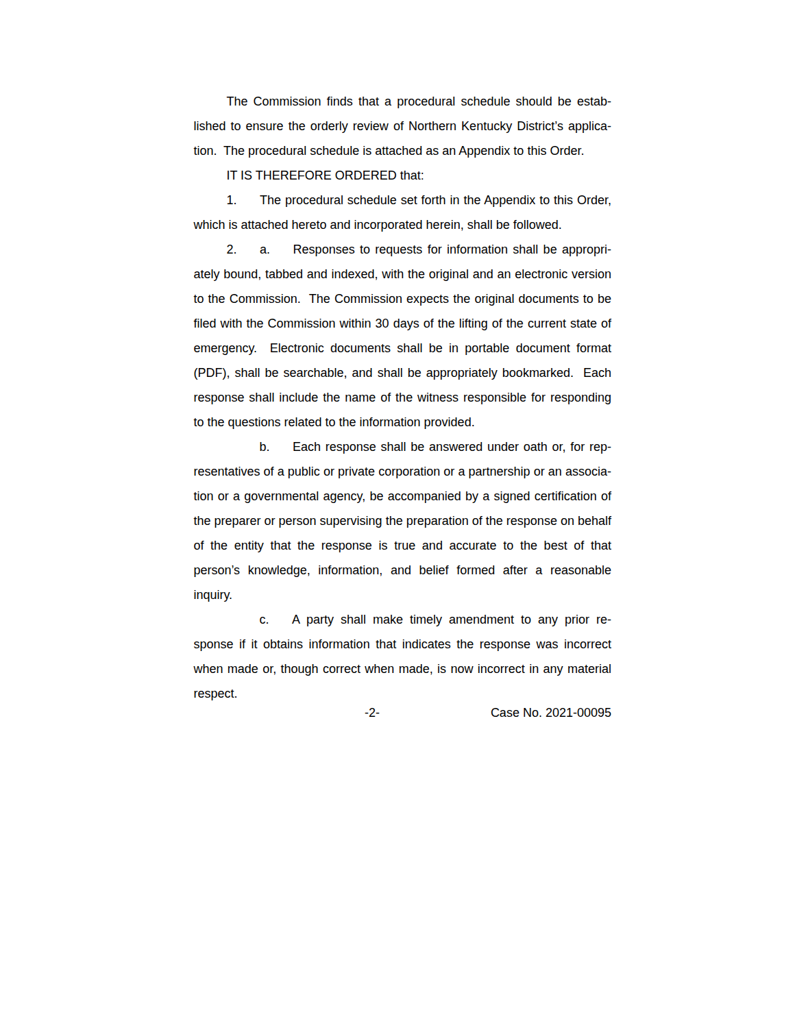The Commission finds that a procedural schedule should be established to ensure the orderly review of Northern Kentucky District’s application. The procedural schedule is attached as an Appendix to this Order.
IT IS THEREFORE ORDERED that:
1. The procedural schedule set forth in the Appendix to this Order, which is attached hereto and incorporated herein, shall be followed.
2. a. Responses to requests for information shall be appropriately bound, tabbed and indexed, with the original and an electronic version to the Commission. The Commission expects the original documents to be filed with the Commission within 30 days of the lifting of the current state of emergency. Electronic documents shall be in portable document format (PDF), shall be searchable, and shall be appropriately bookmarked. Each response shall include the name of the witness responsible for responding to the questions related to the information provided.
b. Each response shall be answered under oath or, for representatives of a public or private corporation or a partnership or an association or a governmental agency, be accompanied by a signed certification of the preparer or person supervising the preparation of the response on behalf of the entity that the response is true and accurate to the best of that person’s knowledge, information, and belief formed after a reasonable inquiry.
c. A party shall make timely amendment to any prior response if it obtains information that indicates the response was incorrect when made or, though correct when made, is now incorrect in any material respect.
-2- Case No. 2021-00095